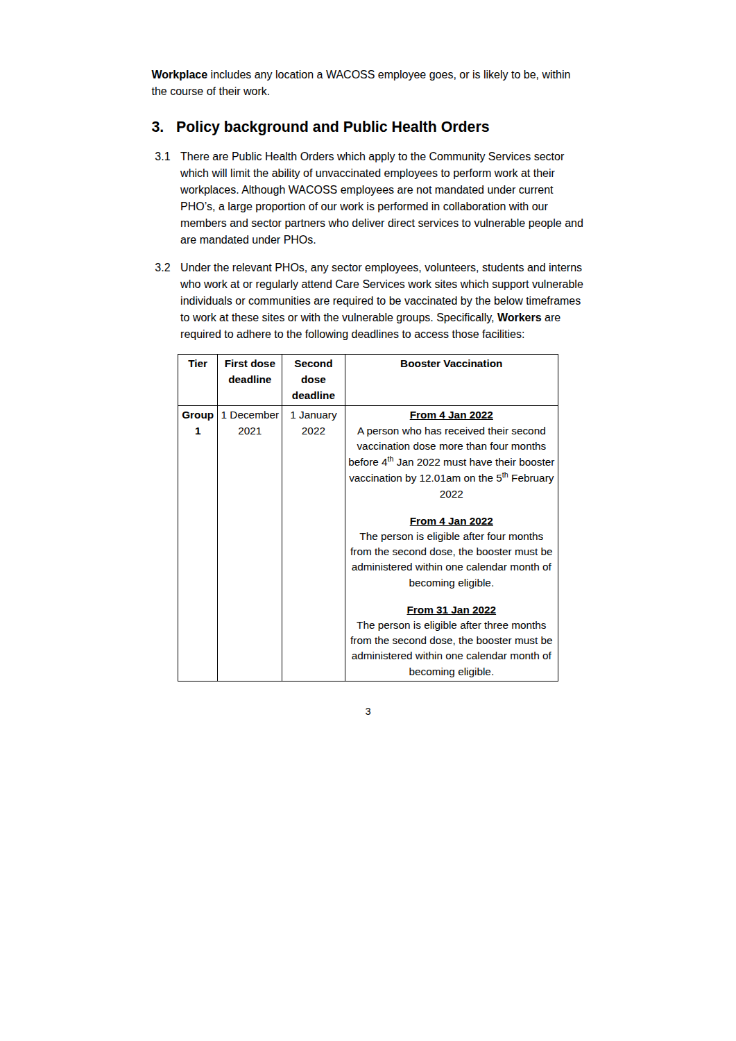Workplace includes any location a WACOSS employee goes, or is likely to be, within the course of their work.
3. Policy background and Public Health Orders
3.1
There are Public Health Orders which apply to the Community Services sector which will limit the ability of unvaccinated employees to perform work at their workplaces. Although WACOSS employees are not mandated under current PHO’s, a large proportion of our work is performed in collaboration with our members and sector partners who deliver direct services to vulnerable people and are mandated under PHOs.
3.2
Under the relevant PHOs, any sector employees, volunteers, students and interns who work at or regularly attend Care Services work sites which support vulnerable individuals or communities are required to be vaccinated by the below timeframes to work at these sites or with the vulnerable groups. Specifically, Workers are required to adhere to the following deadlines to access those facilities:
| Tier | First dose deadline | Second dose deadline | Booster Vaccination |
| --- | --- | --- | --- |
| Group 1 | 1 December 2021 | 1 January 2022 | From 4 Jan 2022 A person who has received their second vaccination dose more than four months before 4 th Jan 2022 must have their booster vaccination by 12.01am on the 5 th February 2022 From 4 Jan 2022 The person is eligible after four months from the second dose, the booster must be administered within one calendar month of becoming eligible. From 31 Jan 2022 The person is eligible after three months from the second dose, the booster must be administered within one calendar month of becoming eligible. |
3